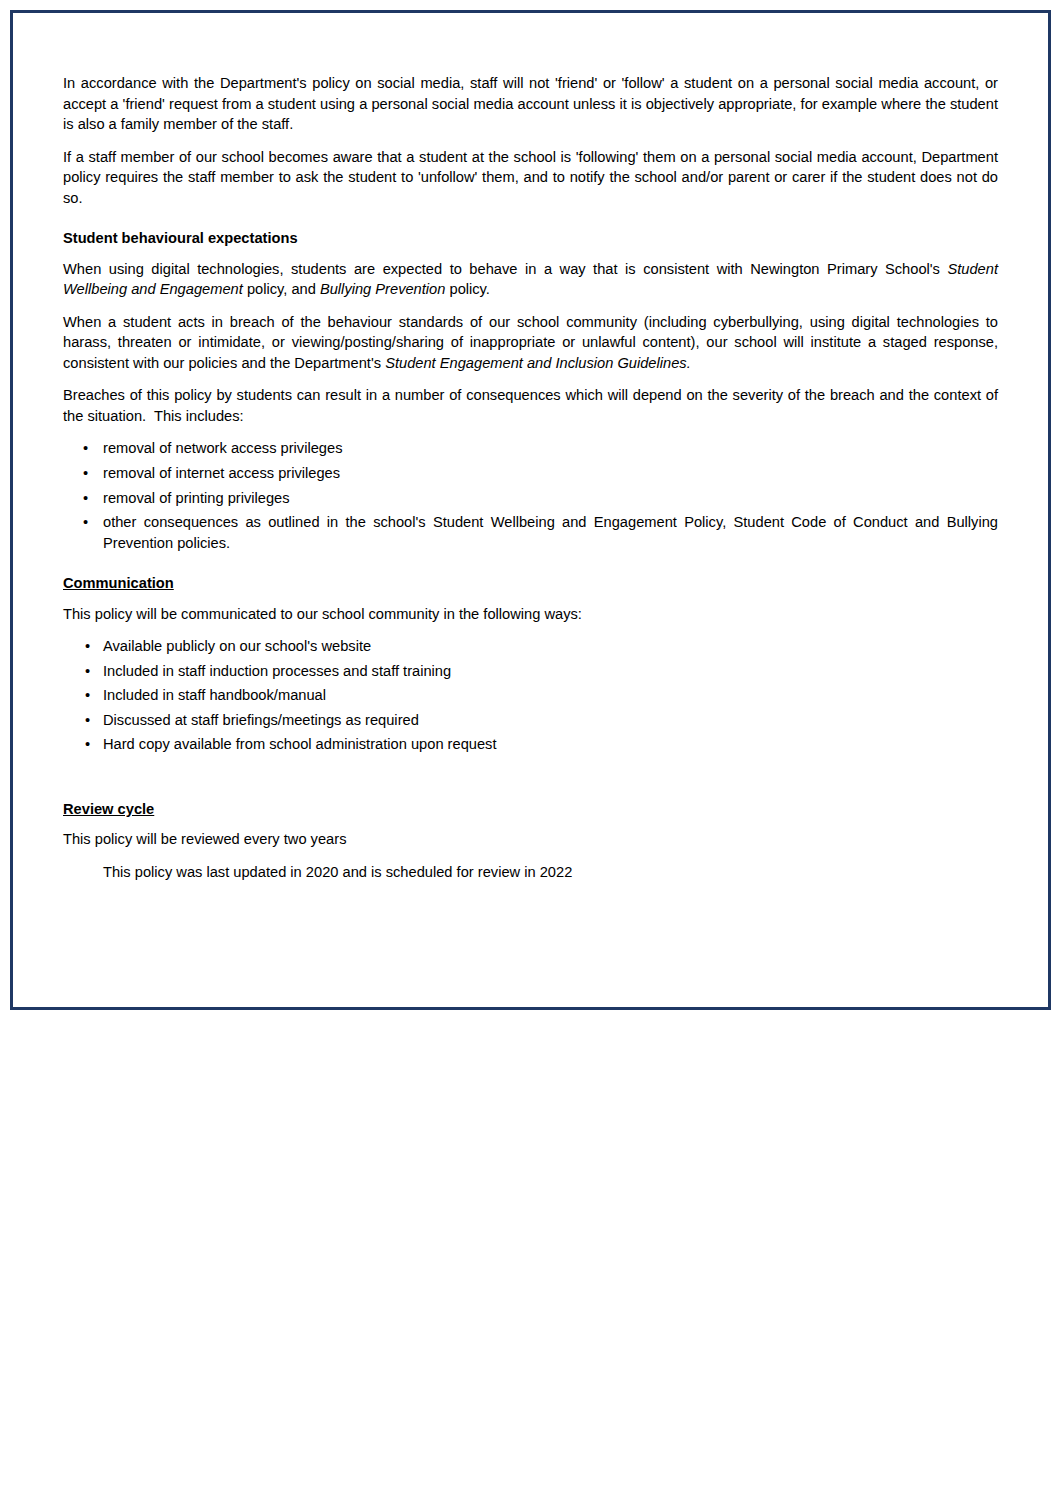In accordance with the Department's policy on social media, staff will not 'friend' or 'follow' a student on a personal social media account, or accept a 'friend' request from a student using a personal social media account unless it is objectively appropriate, for example where the student is also a family member of the staff.
If a staff member of our school becomes aware that a student at the school is 'following' them on a personal social media account, Department policy requires the staff member to ask the student to 'unfollow' them, and to notify the school and/or parent or carer if the student does not do so.
Student behavioural expectations
When using digital technologies, students are expected to behave in a way that is consistent with Newington Primary School's Student Wellbeing and Engagement policy, and Bullying Prevention policy.
When a student acts in breach of the behaviour standards of our school community (including cyberbullying, using digital technologies to harass, threaten or intimidate, or viewing/posting/sharing of inappropriate or unlawful content), our school will institute a staged response, consistent with our policies and the Department's Student Engagement and Inclusion Guidelines.
Breaches of this policy by students can result in a number of consequences which will depend on the severity of the breach and the context of the situation. This includes:
removal of network access privileges
removal of internet access privileges
removal of printing privileges
other consequences as outlined in the school's Student Wellbeing and Engagement Policy, Student Code of Conduct and Bullying Prevention policies.
Communication
This policy will be communicated to our school community in the following ways:
Available publicly on our school's website
Included in staff induction processes and staff training
Included in staff handbook/manual
Discussed at staff briefings/meetings as required
Hard copy available from school administration upon request
Review cycle
This policy will be reviewed every two years
This policy was last updated in 2020 and is scheduled for review in 2022